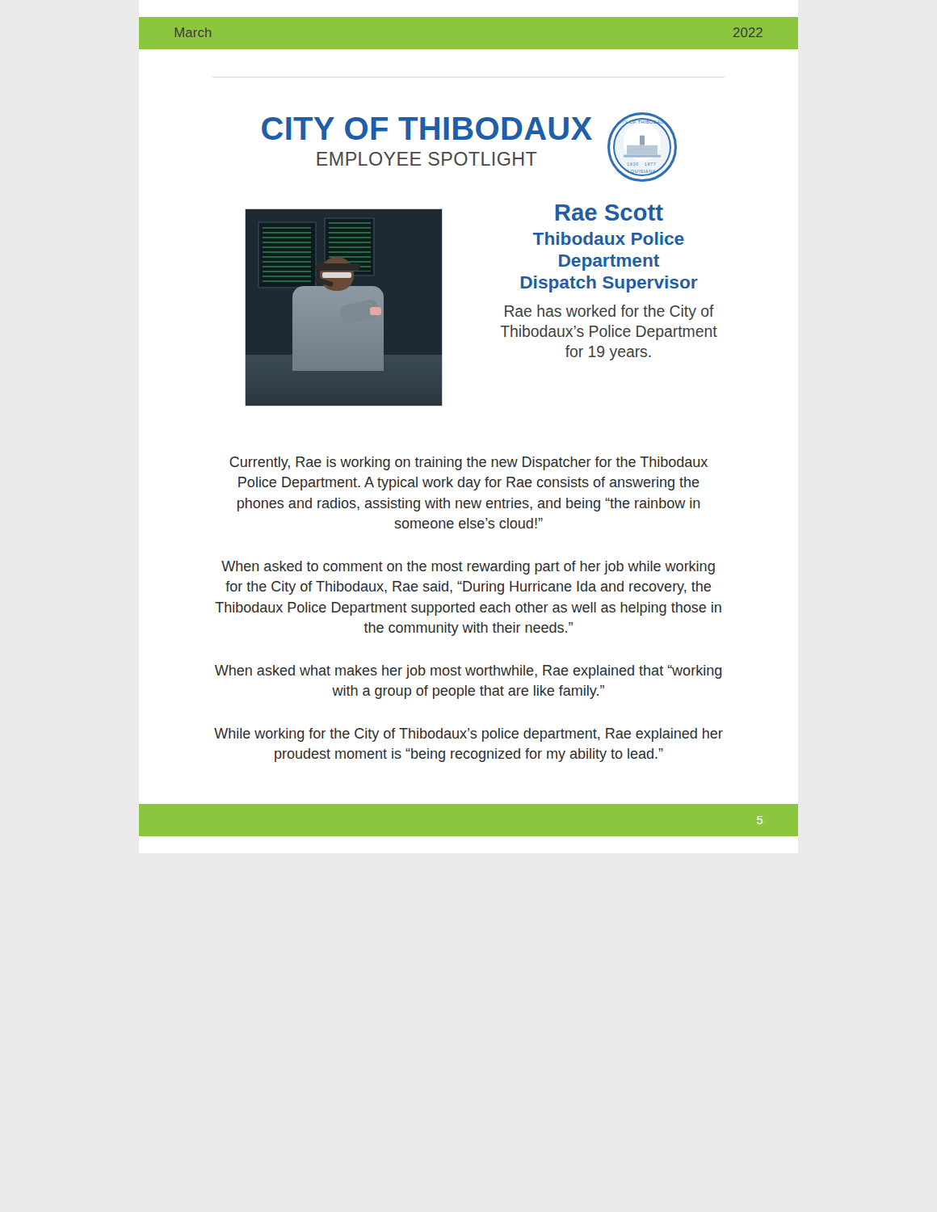March 2022
CITY OF THIBODAUX
EMPLOYEE SPOTLIGHT
1830 1877
Rae Scott
Thibodaux Police Department
Dispatch Supervisor
Rae has worked for the City of Thibodaux’s Police Department for 19 years.
Currently, Rae is working on training the new Dispatcher for the Thibodaux Police Department. A typical work day for Rae consists of answering the phones and radios, assisting with new entries, and being “the rainbow in someone else’s cloud!”
When asked to comment on the most rewarding part of her job while working for the City of Thibodaux, Rae said, “During Hurricane Ida and recovery, the Thibodaux Police Department supported each other as well as helping those in the community with their needs.”
When asked what makes her job most worthwhile, Rae explained that “working with a group of people that are like family.”
While working for the City of Thibodaux’s police department, Rae explained her proudest moment is “being recognized for my ability to lead.”
5